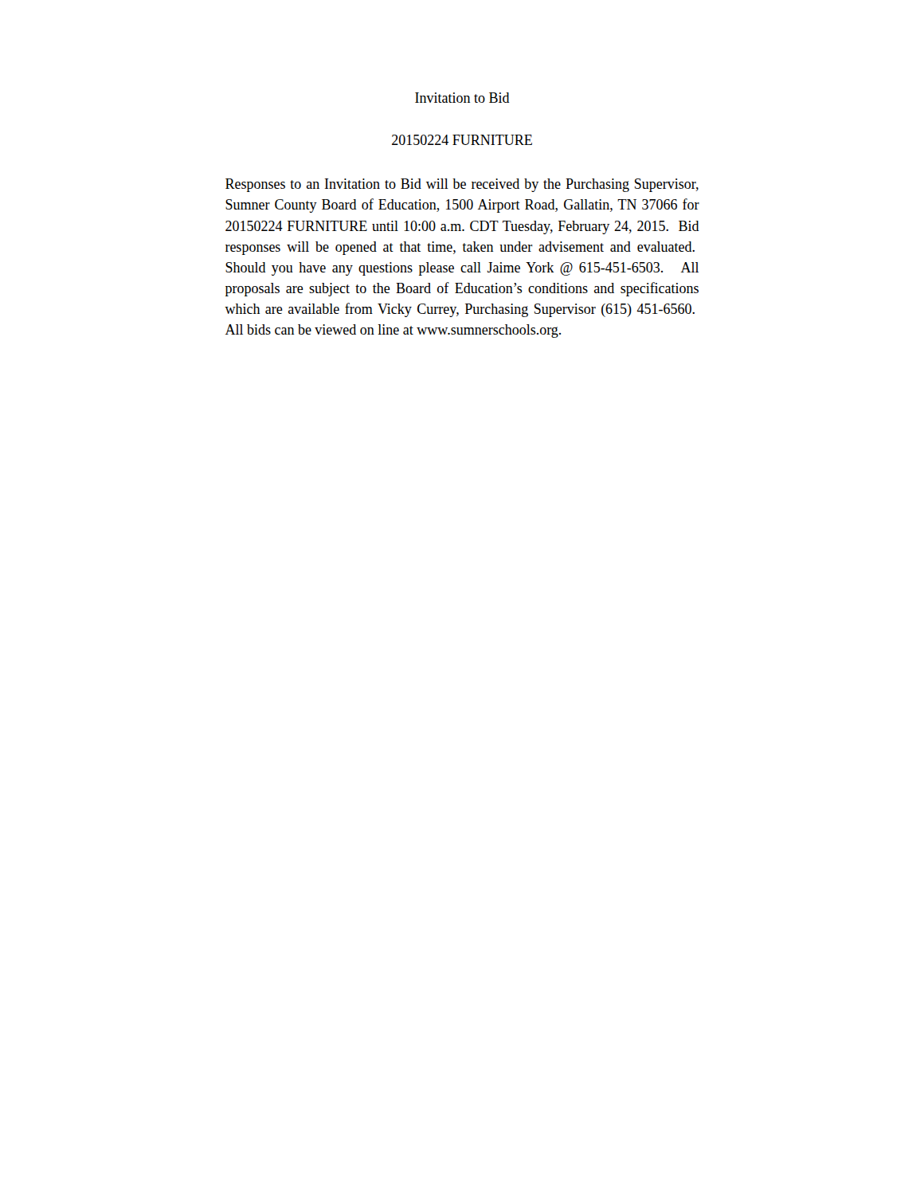Invitation to Bid 20150224 FURNITURE
Responses to an Invitation to Bid will be received by the Purchasing Supervisor, Sumner County Board of Education, 1500 Airport Road, Gallatin, TN 37066 for 20150224 FURNITURE until 10:00 a.m. CDT Tuesday, February 24, 2015. Bid responses will be opened at that time, taken under advisement and evaluated. Should you have any questions please call Jaime York @ 615-451-6503. All proposals are subject to the Board of Education’s conditions and specifications which are available from Vicky Currey, Purchasing Supervisor (615) 451-6560. All bids can be viewed on line at www.sumnerschools.org.